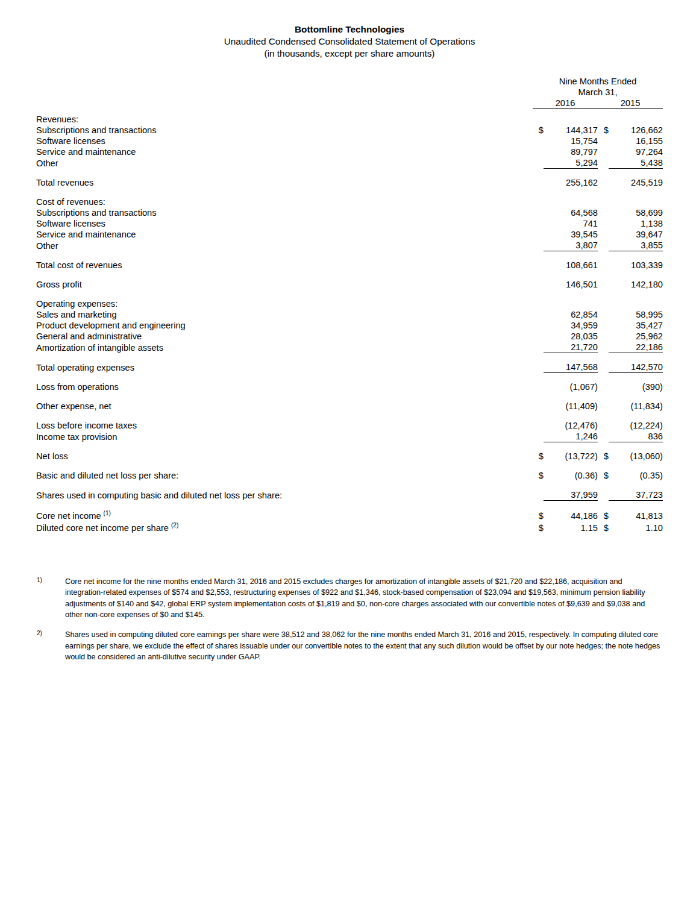Bottomline Technologies
Unaudited Condensed Consolidated Statement of Operations
(in thousands, except per share amounts)
| | | Nine Months Ended |
| | | March 31, |
| | | 2016 | 2015 |
| Revenues: | | | | | |
| Subscriptions and transactions | | $ | 144,317 | $ | 126,662 |
| Software licenses | | | 15,754 | | 16,155 |
| Service and maintenance | | | 89,797 | | 97,264 |
| Other | | | 5,294 | | 5,438 |
| Total revenues | | | 255,162 | | 245,519 |
| Cost of revenues: | | | | | |
| Subscriptions and transactions | | | 64,568 | | 58,699 |
| Software licenses | | | 741 | | 1,138 |
| Service and maintenance | | | 39,545 | | 39,647 |
| Other | | | 3,807 | | 3,855 |
| Total cost of revenues | | | 108,661 | | 103,339 |
| Gross profit | | | 146,501 | | 142,180 |
| Operating expenses: | | | | | |
| Sales and marketing | | | 62,854 | | 58,995 |
| Product development and engineering | | | 34,959 | | 35,427 |
| General and administrative | | | 28,035 | | 25,962 |
| Amortization of intangible assets | | | 21,720 | | 22,186 |
| Total operating expenses | | | 147,568 | | 142,570 |
| Loss from operations | | | (1,067) | | (390) |
| Other expense, net | | | (11,409) | | (11,834) |
| Loss before income taxes | | | (12,476) | | (12,224) |
| Income tax provision | | | 1,246 | | 836 |
| Net loss | | $ | (13,722) | $ | (13,060) |
| Basic and diluted net loss per share: | | $ | (0.36) | $ | (0.35) |
| Shares used in computing basic and diluted net loss per share: | | | 37,959 | | 37,723 |
| Core net income (1) | | $ | 44,186 | $ | 41,813 |
| Diluted core net income per share (2) | | $ | 1.15 | $ | 1.10 |
| 1) | Core net income for the nine months ended March 31, 2016 and 2015 excludes charges for amortization of intangible assets of $21,720 and $22,186, acquisition and integration-related expenses of $574 and $2,553, restructuring expenses of $922 and $1,346, stock-based compensation of $23,094 and $19,563, minimum pension liability adjustments of $140 and $42, global ERP system implementation costs of $1,819 and $0, non-core charges associated with our convertible notes of $9,639 and $9,038 and other non-core expenses of $0 and $145. |
| 2) | Shares used in computing diluted core earnings per share were 38,512 and 38,062 for the nine months ended March 31, 2016 and 2015, respectively. In computing diluted core earnings per share, we exclude the effect of shares issuable under our convertible notes to the extent that any such dilution would be offset by our note hedges; the note hedges would be considered an anti-dilutive security under GAAP. |